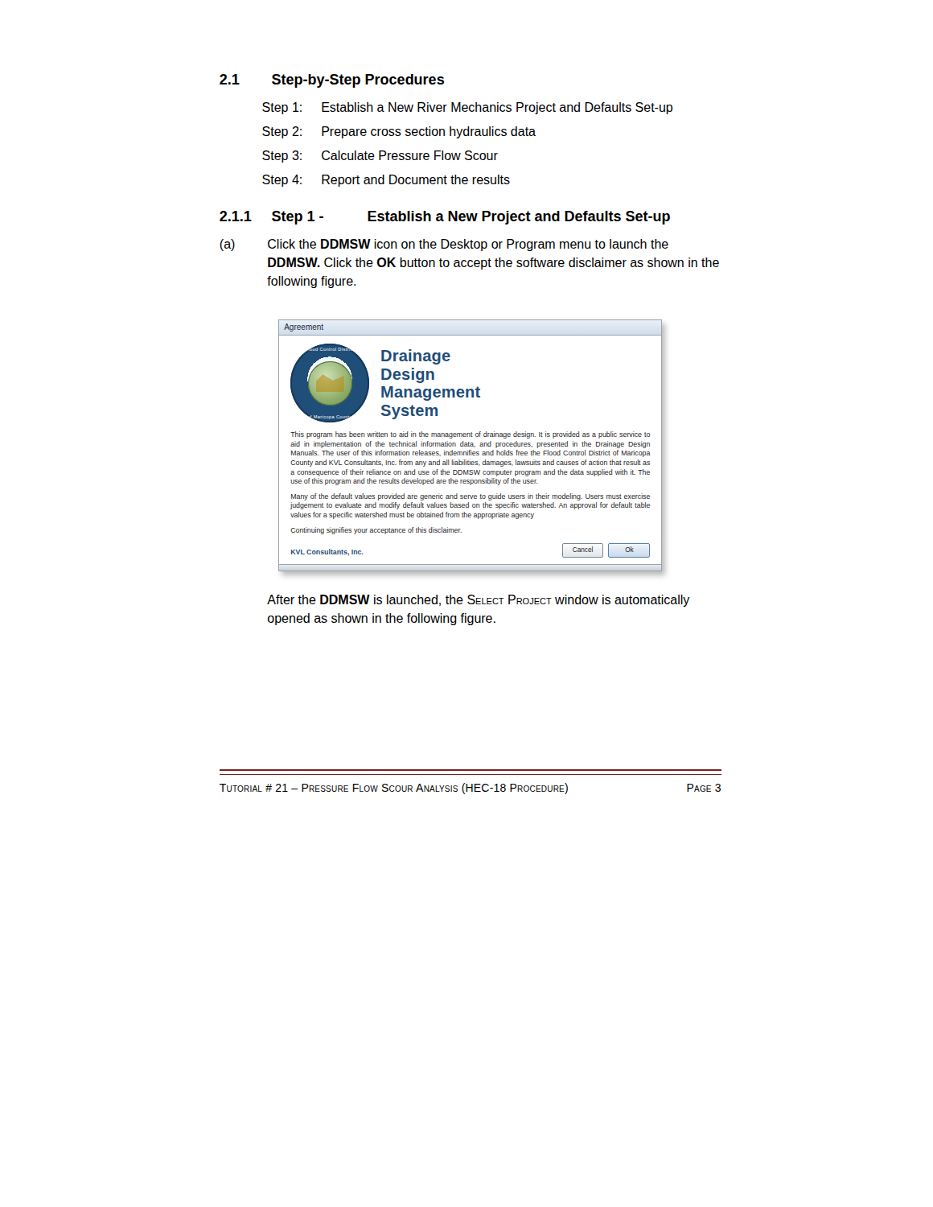2.1 Step-by-Step Procedures
Step 1: Establish a New River Mechanics Project and Defaults Set-up
Step 2: Prepare cross section hydraulics data
Step 3: Calculate Pressure Flow Scour
Step 4: Report and Document the results
2.1.1 Step 1 -Establish a New Project and Defaults Set-up
(a)
Click the DDMSW icon on the Desktop or Program menu to launch the DDMSW. Click the OK button to accept the software disclaimer as shown in the following figure.
Agreement
Flood Control District of Maricopa County
Drainage
Design
Management
System
This program has been written to aid in the management of drainage design. It is provided as a public service to aid in implementation of the technical information data, and procedures, presented in the Drainage Design Manuals. The user of this information releases, indemnifies and holds free the Flood Control District of Maricopa County and KVL Consultants, Inc. from any and all liabilities, damages, lawsuits and causes of action that result as a consequence of their reliance on and use of the DDMSW computer program and the data supplied with it. The use of this program and the results developed are the responsibility of the user.
Many of the default values provided are generic and serve to guide users in their modeling. Users must exercise judgement to evaluate and modify default values based on the specific watershed. An approval for default table values for a specific watershed must be obtained from the appropriate agency
Continuing signifies your acceptance of this disclaimer.
KVL Consultants, Inc.
Cancel
Ok
After the DDMSW is launched, the Select Project window is automatically opened as shown in the following figure.
Tutorial # 21 – Pressure Flow Scour Analysis (HEC-18 Procedure)
Page 3